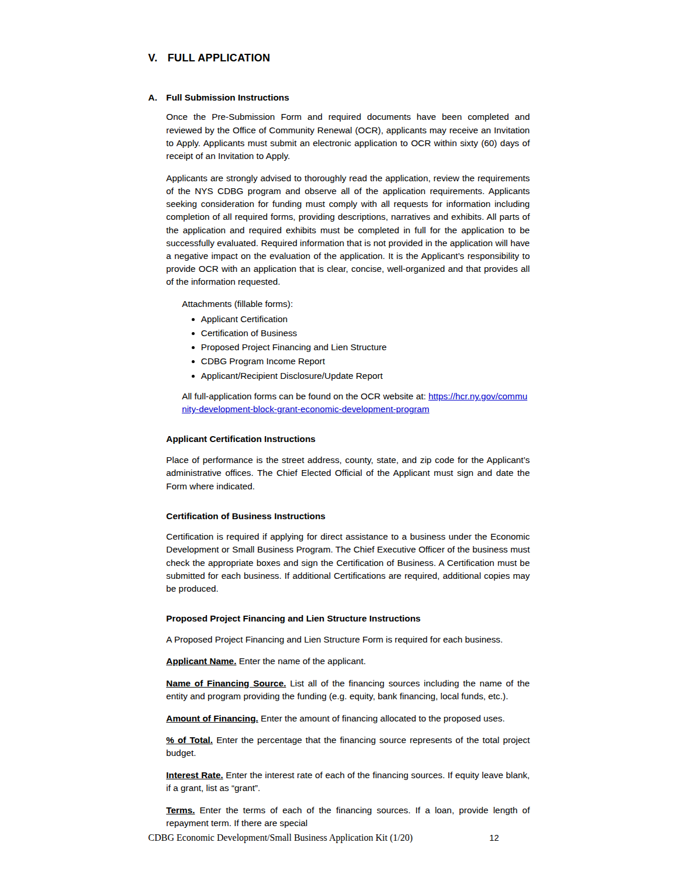V. FULL APPLICATION
A. Full Submission Instructions
Once the Pre-Submission Form and required documents have been completed and reviewed by the Office of Community Renewal (OCR), applicants may receive an Invitation to Apply. Applicants must submit an electronic application to OCR within sixty (60) days of receipt of an Invitation to Apply.
Applicants are strongly advised to thoroughly read the application, review the requirements of the NYS CDBG program and observe all of the application requirements. Applicants seeking consideration for funding must comply with all requests for information including completion of all required forms, providing descriptions, narratives and exhibits. All parts of the application and required exhibits must be completed in full for the application to be successfully evaluated. Required information that is not provided in the application will have a negative impact on the evaluation of the application. It is the Applicant’s responsibility to provide OCR with an application that is clear, concise, well-organized and that provides all of the information requested.
Attachments (fillable forms):
Applicant Certification
Certification of Business
Proposed Project Financing and Lien Structure
CDBG Program Income Report
Applicant/Recipient Disclosure/Update Report
All full-application forms can be found on the OCR website at: https://hcr.ny.gov/community-development-block-grant-economic-development-program
Applicant Certification Instructions
Place of performance is the street address, county, state, and zip code for the Applicant’s administrative offices. The Chief Elected Official of the Applicant must sign and date the Form where indicated.
Certification of Business Instructions
Certification is required if applying for direct assistance to a business under the Economic Development or Small Business Program. The Chief Executive Officer of the business must check the appropriate boxes and sign the Certification of Business. A Certification must be submitted for each business. If additional Certifications are required, additional copies may be produced.
Proposed Project Financing and Lien Structure Instructions
A Proposed Project Financing and Lien Structure Form is required for each business.
Applicant Name. Enter the name of the applicant.
Name of Financing Source. List all of the financing sources including the name of the entity and program providing the funding (e.g. equity, bank financing, local funds, etc.).
Amount of Financing. Enter the amount of financing allocated to the proposed uses.
% of Total. Enter the percentage that the financing source represents of the total project budget.
Interest Rate. Enter the interest rate of each of the financing sources. If equity leave blank, if a grant, list as “grant”.
Terms. Enter the terms of each of the financing sources. If a loan, provide length of repayment term. If there are special
CDBG Economic Development/Small Business Application Kit (1/20) 12